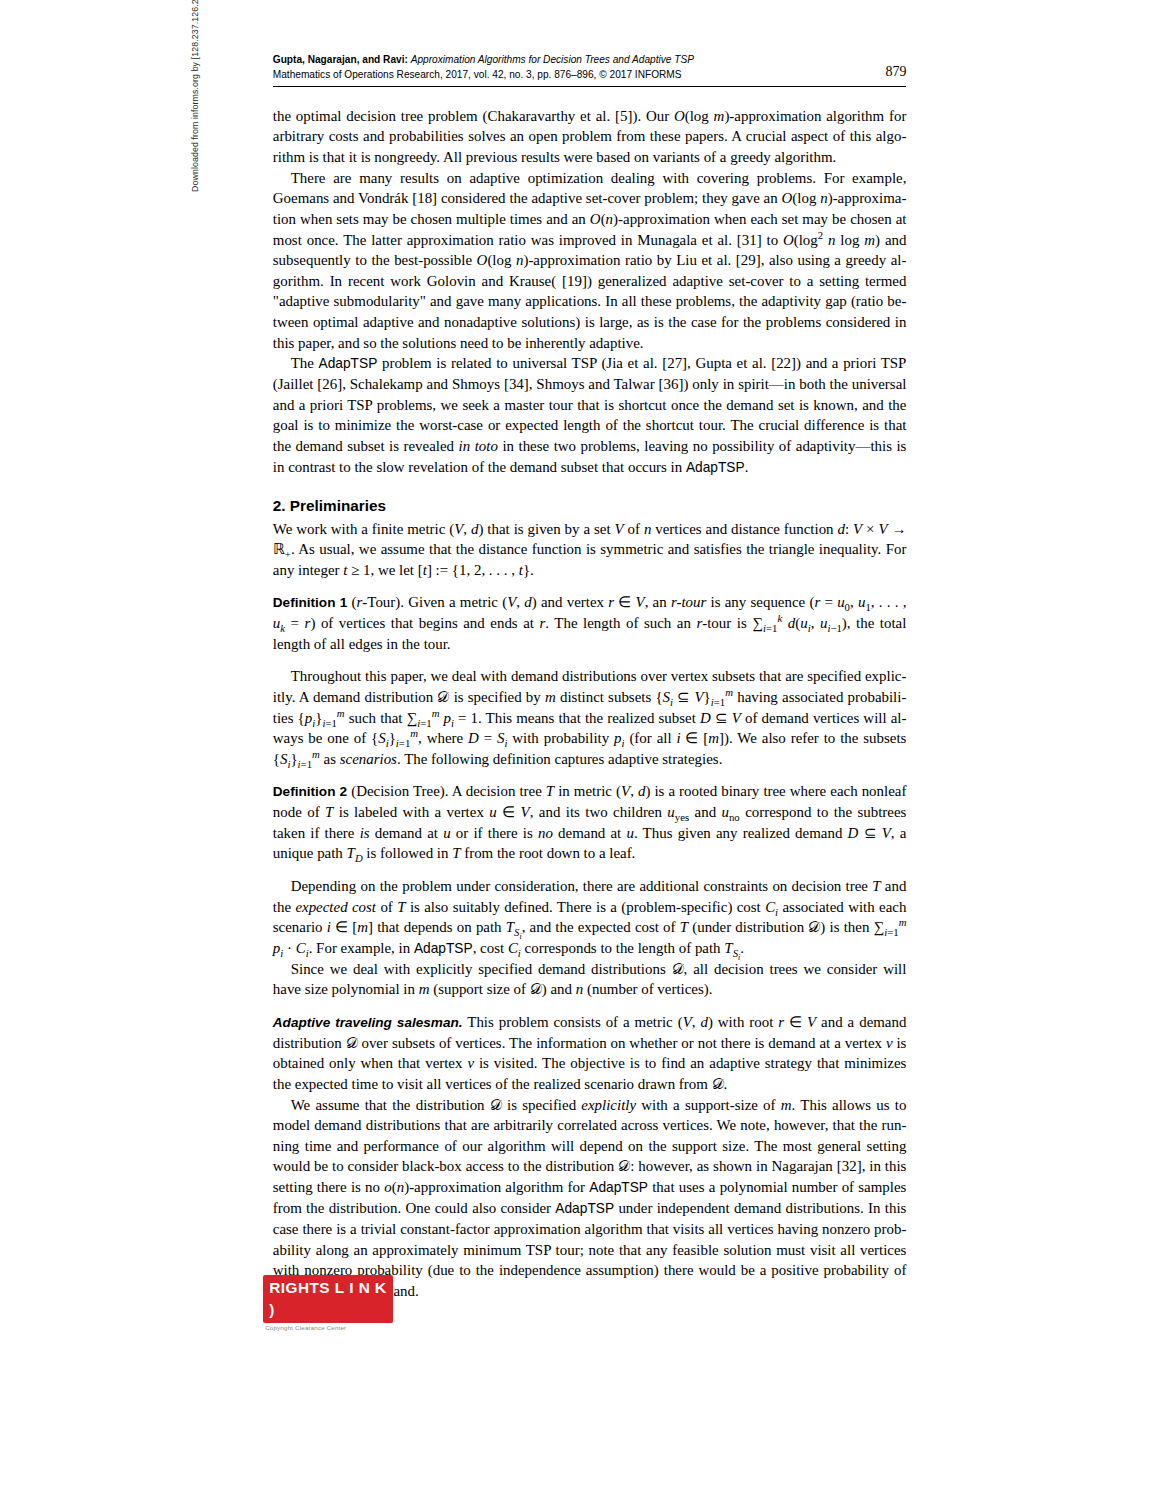Downloaded from informs.org by [128.237.126.238] on 09 October 2017, at 15:23 . For personal use only, all rights reserved.
Gupta, Nagarajan, and Ravi: Approximation Algorithms for Decision Trees and Adaptive TSP
Mathematics of Operations Research, 2017, vol. 42, no. 3, pp. 876–896, © 2017 INFORMS
879
the optimal decision tree problem (Chakaravarthy et al. [5]). Our O(log m)-approximation algorithm for arbitrary costs and probabilities solves an open problem from these papers. A crucial aspect of this algorithm is that it is nongreedy. All previous results were based on variants of a greedy algorithm.
There are many results on adaptive optimization dealing with covering problems. For example, Goemans and Vondrák [18] considered the adaptive set-cover problem; they gave an O(log n)-approximation when sets may be chosen multiple times and an O(n)-approximation when each set may be chosen at most once. The latter approximation ratio was improved in Munagala et al. [31] to O(log2 n log m) and subsequently to the best-possible O(log n)-approximation ratio by Liu et al. [29], also using a greedy algorithm. In recent work Golovin and Krause( [19]) generalized adaptive set-cover to a setting termed "adaptive submodularity" and gave many applications. In all these problems, the adaptivity gap (ratio between optimal adaptive and nonadaptive solutions) is large, as is the case for the problems considered in this paper, and so the solutions need to be inherently adaptive.
The AdapTSP problem is related to universal TSP (Jia et al. [27], Gupta et al. [22]) and a priori TSP (Jaillet [26], Schalekamp and Shmoys [34], Shmoys and Talwar [36]) only in spirit—in both the universal and a priori TSP problems, we seek a master tour that is shortcut once the demand set is known, and the goal is to minimize the worst-case or expected length of the shortcut tour. The crucial difference is that the demand subset is revealed in toto in these two problems, leaving no possibility of adaptivity—this is in contrast to the slow revelation of the demand subset that occurs in AdapTSP.
2. Preliminaries
We work with a finite metric (V, d) that is given by a set V of n vertices and distance function d: V × V → ℝ+. As usual, we assume that the distance function is symmetric and satisfies the triangle inequality. For any integer t ≥ 1, we let [t] := {1, 2, . . . , t}.
Definition 1 (r-Tour). Given a metric (V, d) and vertex r ∈ V, an r-tour is any sequence (r = u0, u1, . . . , uk = r) of vertices that begins and ends at r. The length of such an r-tour is ∑i=1k d(ui, ui−1), the total length of all edges in the tour.
Throughout this paper, we deal with demand distributions over vertex subsets that are specified explicitly. A demand distribution 𝒟 is specified by m distinct subsets {Si ⊆ V}i=1m having associated probabilities {pi}i=1m such that ∑i=1m pi = 1. This means that the realized subset D ⊆ V of demand vertices will always be one of {Si}i=1m, where D = Si with probability pi (for all i ∈ [m]). We also refer to the subsets {Si}i=1m as scenarios. The following definition captures adaptive strategies.
Definition 2 (Decision Tree). A decision tree T in metric (V, d) is a rooted binary tree where each nonleaf node of T is labeled with a vertex u ∈ V, and its two children uyes and uno correspond to the subtrees taken if there is demand at u or if there is no demand at u. Thus given any realized demand D ⊆ V, a unique path TD is followed in T from the root down to a leaf.
Depending on the problem under consideration, there are additional constraints on decision tree T and the expected cost of T is also suitably defined. There is a (problem-specific) cost Ci associated with each scenario i ∈ [m] that depends on path TSi, and the expected cost of T (under distribution 𝒟) is then ∑i=1m pi · Ci. For example, in AdapTSP, cost Ci corresponds to the length of path TSi.
Since we deal with explicitly specified demand distributions 𝒟, all decision trees we consider will have size polynomial in m (support size of 𝒟) and n (number of vertices).
Adaptive traveling salesman. This problem consists of a metric (V, d) with root r ∈ V and a demand distribution 𝒟 over subsets of vertices. The information on whether or not there is demand at a vertex v is obtained only when that vertex v is visited. The objective is to find an adaptive strategy that minimizes the expected time to visit all vertices of the realized scenario drawn from 𝒟.
We assume that the distribution 𝒟 is specified explicitly with a support-size of m. This allows us to model demand distributions that are arbitrarily correlated across vertices. We note, however, that the running time and performance of our algorithm will depend on the support size. The most general setting would be to consider black-box access to the distribution 𝒟: however, as shown in Nagarajan [32], in this setting there is no o(n)-approximation algorithm for AdapTSP that uses a polynomial number of samples from the distribution. One could also consider AdapTSP under independent demand distributions. In this case there is a trivial constant-factor approximation algorithm that visits all vertices having nonzero probability along an approximately minimum TSP tour; note that any feasible solution must visit all vertices with nonzero probability (due to the independence assumption) there would be a positive probability of not satisfying a demand.
RIGHTS L I N K)
Copyright Clearance Center